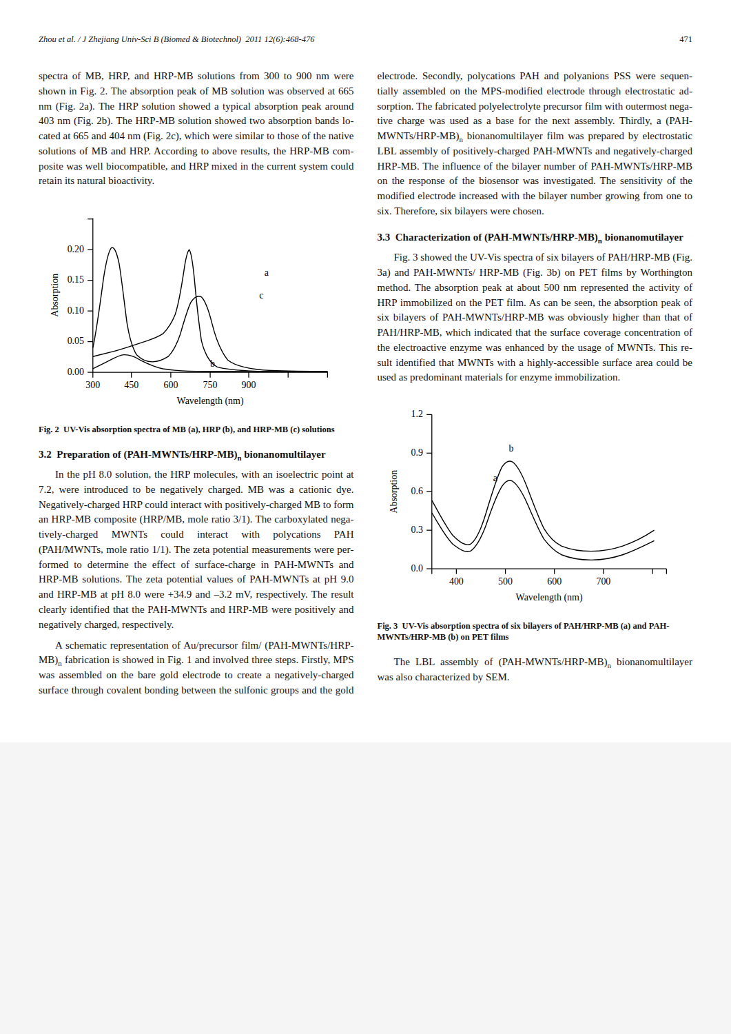Zhou et al. / J Zhejiang Univ-Sci B (Biomed & Biotechnol) 2011 12(6):468-476 471
spectra of MB, HRP, and HRP-MB solutions from 300 to 900 nm were shown in Fig. 2. The absorption peak of MB solution was observed at 665 nm (Fig. 2a). The HRP solution showed a typical absorption peak around 403 nm (Fig. 2b). The HRP-MB solution showed two absorption bands located at 665 and 404 nm (Fig. 2c), which were similar to those of the native solutions of MB and HRP. According to above results, the HRP-MB composite was well biocompatible, and HRP mixed in the current system could retain its natural bioactivity.
0.00 0.05 0.10 0.15 0.20 300 450 600 750 900 Wavelength (nm) Absorption a c b
Fig. 2 UV-Vis absorption spectra of MB (a), HRP (b), and HRP-MB (c) solutions
3.2 Preparation of (PAH-MWNTs/HRP-MB)n bionanomultilayer
In the pH 8.0 solution, the HRP molecules, with an isoelectric point at 7.2, were introduced to be negatively charged. MB was a cationic dye. Negatively-charged HRP could interact with positively-charged MB to form an HRP-MB composite (HRP/MB, mole ratio 3/1). The carboxylated negatively-charged MWNTs could interact with polycations PAH (PAH/MWNTs, mole ratio 1/1). The zeta potential measurements were performed to determine the effect of surface-charge in PAH-MWNTs and HRP-MB solutions. The zeta potential values of PAH-MWNTs at pH 9.0 and HRP-MB at pH 8.0 were +34.9 and –3.2 mV, respectively. The result clearly identified that the PAH-MWNTs and HRP-MB were positively and negatively charged, respectively.
A schematic representation of Au/precursor film/ (PAH-MWNTs/HRP-MB)n fabrication is showed in Fig. 1 and involved three steps. Firstly, MPS was assembled on the bare gold electrode to create a negatively-charged surface through covalent bonding between the sulfonic groups and the gold electrode. Secondly, polycations PAH and polyanions PSS were sequentially assembled on the MPS-modified electrode through electrostatic adsorption. The fabricated polyelectrolyte precursor film with outermost negative charge was used as a base for the next assembly. Thirdly, a (PAH-MWNTs/HRP-MB)n bionanomultilayer film was prepared by electrostatic LBL assembly of positively-charged PAH-MWNTs and negatively-charged HRP-MB. The influence of the bilayer number of PAH-MWNTs/HRP-MB on the response of the biosensor was investigated. The sensitivity of the modified electrode increased with the bilayer number growing from one to six. Therefore, six bilayers were chosen.
3.3 Characterization of (PAH-MWNTs/HRP-MB)n bionanomutilayer
Fig. 3 showed the UV-Vis spectra of six bilayers of PAH/HRP-MB (Fig. 3a) and PAH-MWNTs/ HRP-MB (Fig. 3b) on PET films by Worthington method. The absorption peak at about 500 nm represented the activity of HRP immobilized on the PET film. As can be seen, the absorption peak of six bilayers of PAH-MWNTs/HRP-MB was obviously higher than that of PAH/HRP-MB, which indicated that the surface coverage concentration of the electroactive enzyme was enhanced by the usage of MWNTs. This result identified that MWNTs with a highly-accessible surface area could be used as predominant materials for enzyme immobilization.
0.0 0.3 0.6 0.9 1.2 400 500 600 700 Wavelength (nm) Absorption b a
Fig. 3 UV-Vis absorption spectra of six bilayers of PAH/HRP-MB (a) and PAH-MWNTs/HRP-MB (b) on PET films
The LBL assembly of (PAH-MWNTs/HRP-MB)n bionanomultilayer was also characterized by SEM.